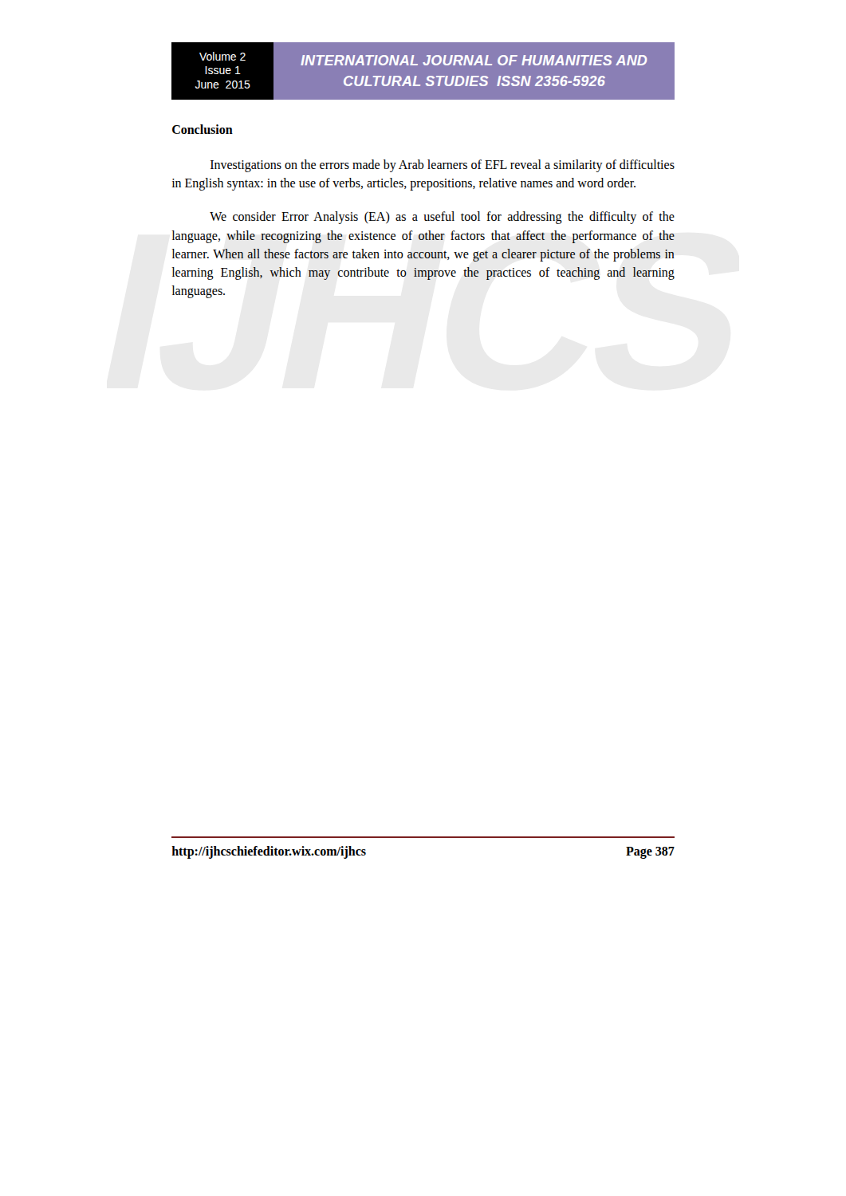Volume 2
Issue 1
June 2015
INTERNATIONAL JOURNAL OF HUMANITIES AND CULTURAL STUDIES ISSN 2356-5926
IJHCS
Conclusion
Investigations on the errors made by Arab learners of EFL reveal a similarity of difficulties in English syntax: in the use of verbs, articles, prepositions, relative names and word order.
We consider Error Analysis (EA) as a useful tool for addressing the difficulty of the language, while recognizing the existence of other factors that affect the performance of the learner. When all these factors are taken into account, we get a clearer picture of the problems in learning English, which may contribute to improve the practices of teaching and learning languages.
http://ijhcschiefeditor.wix.com/ijhcs
Page 387